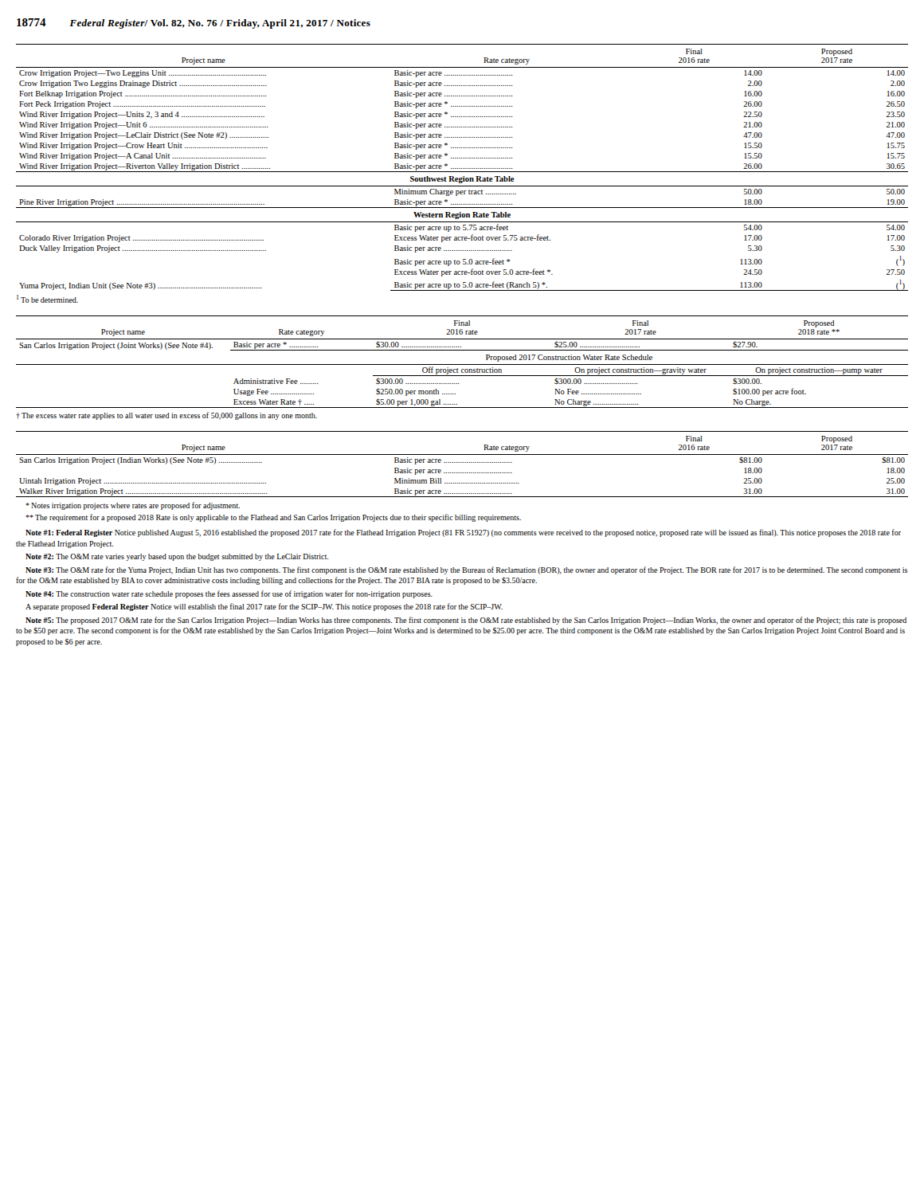18774 Federal Register/ Vol. 82, No. 76 / Friday, April 21, 2017 / Notices
| Project name | Rate category | Final 2016 rate | Proposed 2017 rate |
| --- | --- | --- | --- |
| Crow Irrigation Project—Two Leggins Unit ............................................... | Basic-per acre ................................. | 14.00 | 14.00 |
| Crow Irrigation Two Leggins Drainage District .......................................... | Basic-per acre ................................. | 2.00 | 2.00 |
| Fort Belknap Irrigation Project .................................................................... | Basic-per acre ................................. | 16.00 | 16.00 |
| Fort Peck Irrigation Project ......................................................................... | Basic-per acre * .............................. | 26.00 | 26.50 |
| Wind River Irrigation Project—Units 2, 3 and 4 ........................................ | Basic-per acre * .............................. | 22.50 | 23.50 |
| Wind River Irrigation Project—Unit 6 ......................................................... | Basic-per acre ................................. | 21.00 | 21.00 |
| Wind River Irrigation Project—LeClair District (See Note #2) ................... | Basic-per acre ................................. | 47.00 | 47.00 |
| Wind River Irrigation Project—Crow Heart Unit ........................................ | Basic-per acre * .............................. | 15.50 | 15.75 |
| Wind River Irrigation Project—A Canal Unit ............................................. | Basic-per acre * .............................. | 15.50 | 15.75 |
| Wind River Irrigation Project—Riverton Valley Irrigation District .............. | Basic-per acre * .............................. | 26.00 | 30.65 |
| Southwest Region Rate Table |
| Pine River Irrigation Project ....................................................................... | Minimum Charge per tract ............... | 50.00 | 50.00 |
| Basic-per acre * .............................. | 18.00 | 19.00 |
| Western Region Rate Table |
| Colorado River Irrigation Project ............................................................... | Basic per acre up to 5.75 acre-feet | 54.00 | 54.00 |
| Excess Water per acre-foot over 5.75 acre-feet. | 17.00 | 17.00 |
| Duck Valley Irrigation Project ..................................................................... | Basic per acre ................................. | 5.30 | 5.30 |
| Yuma Project, Indian Unit (See Note #3) .................................................. | Basic per acre up to 5.0 acre-feet * | 113.00 | ( 1 ) |
| Excess Water per acre-foot over 5.0 acre-feet *. | 24.50 | 27.50 |
| Basic per acre up to 5.0 acre-feet (Ranch 5) *. | 113.00 | ( 1 ) |
1 To be determined.
| Project name | Rate category | Final 2016 rate | Final 2017 rate | Proposed 2018 rate ** |
| --- | --- | --- | --- | --- |
| San Carlos Irrigation Project (Joint Works) (See Note #4). | Basic per acre * .............. | $30.00 ............................. | $25.00 ............................. | $27.90. |
| | Proposed 2017 Construction Water Rate Schedule |
| | | Off project construction | On project construction—gravity water | On project construction—pump water |
| | Administrative Fee ......... | $300.00 .......................... | $300.00 .......................... | $300.00. |
| | Usage Fee ..................... | $250.00 per month ....... | No Fee ............................. | $100.00 per acre foot. |
| | Excess Water Rate † ..... | $5.00 per 1,000 gal ....... | No Charge ...................... | No Charge. |
† The excess water rate applies to all water used in excess of 50,000 gallons in any one month.
| Project name | Rate category | Final 2016 rate | Proposed 2017 rate |
| --- | --- | --- | --- |
| San Carlos Irrigation Project (Indian Works) (See Note #5) ..................... | Basic per acre ................................. | $81.00 | $81.00 |
| Uintah Irrigation Project .............................................................................. | Basic per acre ................................. | 18.00 | 18.00 |
| Minimum Bill .................................... | 25.00 | 25.00 |
| Walker River Irrigation Project .................................................................... | Basic per acre ................................. | 31.00 | 31.00 |
* Notes irrigation projects where rates are proposed for adjustment.
** The requirement for a proposed 2018 Rate is only applicable to the Flathead and San Carlos Irrigation Projects due to their specific billing requirements.
Note #1: Federal Register Notice published August 5, 2016 established the proposed 2017 rate for the Flathead Irrigation Project (81 FR 51927) (no comments were received to the proposed notice, proposed rate will be issued as final). This notice proposes the 2018 rate for the Flathead Irrigation Project.
Note #2: The O&M rate varies yearly based upon the budget submitted by the LeClair District.
Note #3: The O&M rate for the Yuma Project, Indian Unit has two components. The first component is the O&M rate established by the Bureau of Reclamation (BOR), the owner and operator of the Project. The BOR rate for 2017 is to be determined. The second component is for the O&M rate established by BIA to cover administrative costs including billing and collections for the Project. The 2017 BIA rate is proposed to be $3.50/acre.
Note #4: The construction water rate schedule proposes the fees assessed for use of irrigation water for non-irrigation purposes.
A separate proposed Federal Register Notice will establish the final 2017 rate for the SCIP–JW. This notice proposes the 2018 rate for the SCIP–JW.
Note #5: The proposed 2017 O&M rate for the San Carlos Irrigation Project—Indian Works has three components. The first component is the O&M rate established by the San Carlos Irrigation Project—Indian Works, the owner and operator of the Project; this rate is proposed to be $50 per acre. The second component is for the O&M rate established by the San Carlos Irrigation Project—Joint Works and is determined to be $25.00 per acre. The third component is the O&M rate established by the San Carlos Irrigation Project Joint Control Board and is proposed to be $6 per acre.